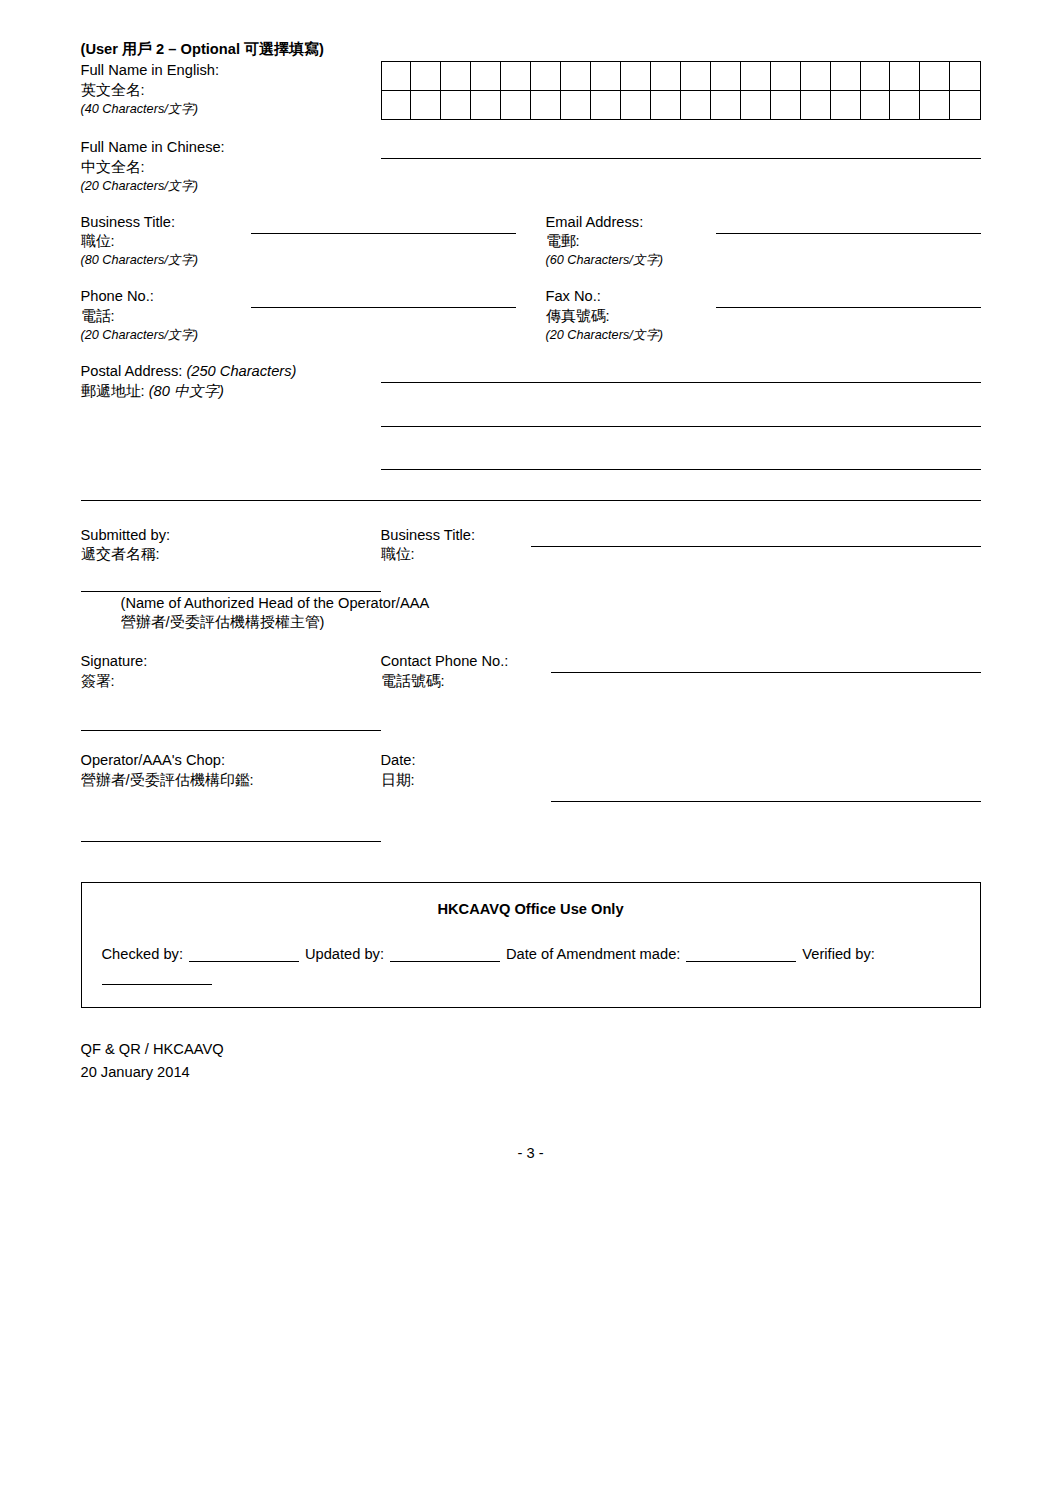(User 用戶 2 – Optional 可選擇填寫)
Full Name in English: 英文全名: (40 Characters/文字)
Full Name in Chinese: 中文全名: (20 Characters/文字)
Business Title: 職位: (80 Characters/文字)
Email Address: 電郵: (60 Characters/文字)
Phone No.: 電話: (20 Characters/文字)
Fax No.: 傳真號碼: (20 Characters/文字)
Postal Address: (250 Characters) 郵遞地址: (80 中文字)
Submitted by: 遞交者名稱:
Business Title: 職位:
(Name of Authorized Head of the Operator/AAA
營辦者/受委評估機構授權主管)
Signature: 簽署:
Contact Phone No.: 電話號碼:
Operator/AAA's Chop: 營辦者/受委評估機構印鑑:
Date: 日期:
HKCAAVQ Office Use Only
Checked by: Updated by: Date of Amendment made: Verified by:
QF & QR / HKCAAVQ
20 January 2014
- 3 -